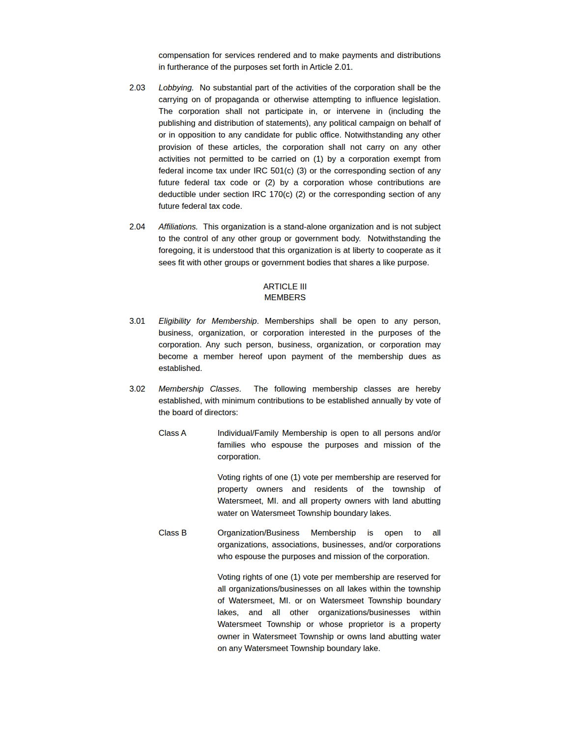compensation for services rendered and to make payments and distributions in furtherance of the purposes set forth in Article 2.01.
2.03
Lobbying. No substantial part of the activities of the corporation shall be the carrying on of propaganda or otherwise attempting to influence legislation. The corporation shall not participate in, or intervene in (including the publishing and distribution of statements), any political campaign on behalf of or in opposition to any candidate for public office. Notwithstanding any other provision of these articles, the corporation shall not carry on any other activities not permitted to be carried on (1) by a corporation exempt from federal income tax under IRC 501(c) (3) or the corresponding section of any future federal tax code or (2) by a corporation whose contributions are deductible under section IRC 170(c) (2) or the corresponding section of any future federal tax code.
2.04
Affiliations. This organization is a stand-alone organization and is not subject to the control of any other group or government body. Notwithstanding the foregoing, it is understood that this organization is at liberty to cooperate as it sees fit with other groups or government bodies that shares a like purpose.
ARTICLE III MEMBERS
3.01
Eligibility for Membership. Memberships shall be open to any person, business, organization, or corporation interested in the purposes of the corporation. Any such person, business, organization, or corporation may become a member hereof upon payment of the membership dues as established.
3.02
Membership Classes. The following membership classes are hereby established, with minimum contributions to be established annually by vote of the board of directors:
Class A
Individual/Family Membership is open to all persons and/or families who espouse the purposes and mission of the corporation.
Voting rights of one (1) vote per membership are reserved for property owners and residents of the township of Watersmeet, MI. and all property owners with land abutting water on Watersmeet Township boundary lakes.
Class B
Organization/Business Membership is open to all organizations, associations, businesses, and/or corporations who espouse the purposes and mission of the corporation.
Voting rights of one (1) vote per membership are reserved for all organizations/businesses on all lakes within the township of Watersmeet, MI. or on Watersmeet Township boundary lakes, and all other organizations/businesses within Watersmeet Township or whose proprietor is a property owner in Watersmeet Township or owns land abutting water on any Watersmeet Township boundary lake.